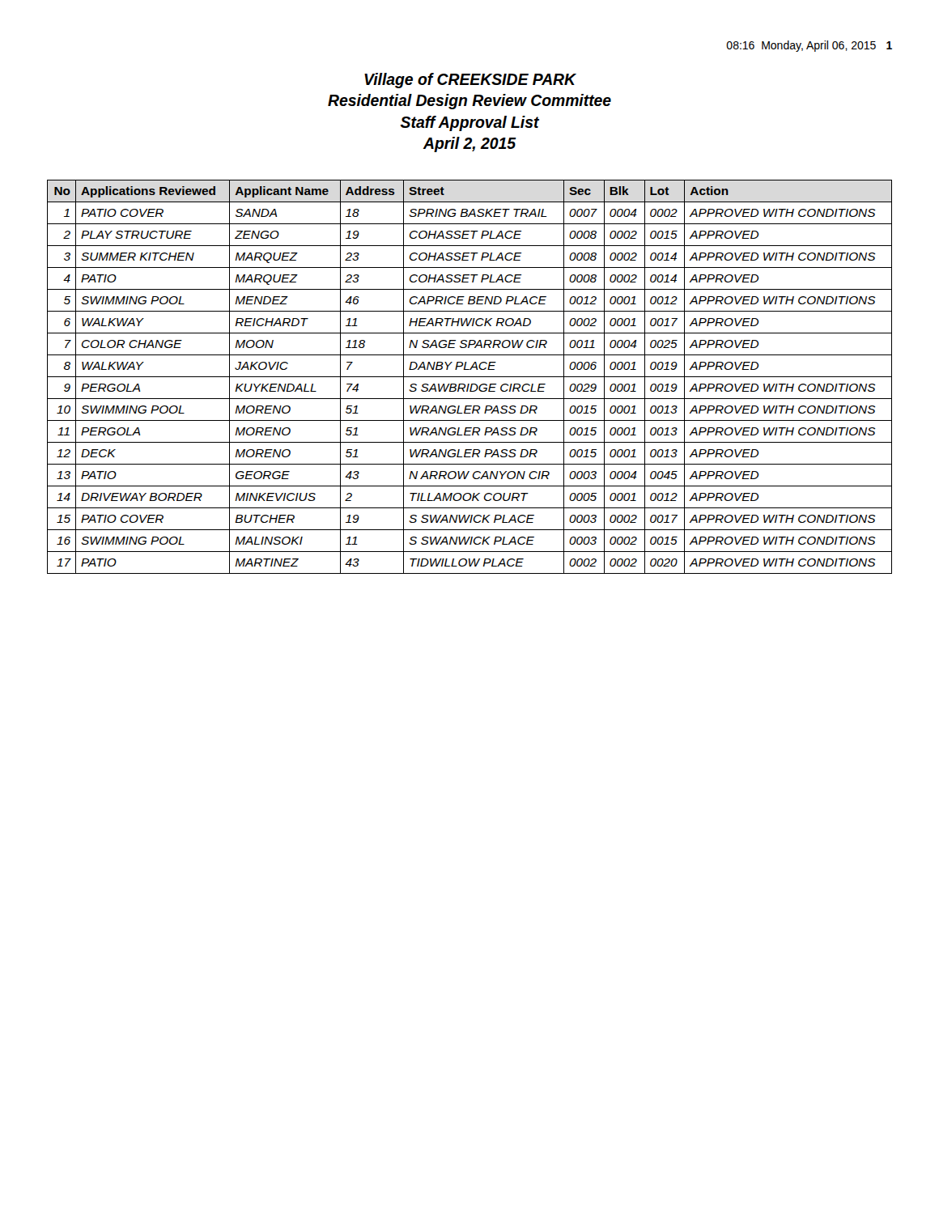08:16 Monday, April 06, 2015 1
Village of CREEKSIDE PARK
Residential Design Review Committee
Staff Approval List
April 2, 2015
| No | Applications Reviewed | Applicant Name | Address | Street | Sec | Blk | Lot | Action |
| --- | --- | --- | --- | --- | --- | --- | --- | --- |
| 1 | PATIO COVER | SANDA | 18 | SPRING BASKET TRAIL | 0007 | 0004 | 0002 | APPROVED WITH CONDITIONS |
| 2 | PLAY STRUCTURE | ZENGO | 19 | COHASSET PLACE | 0008 | 0002 | 0015 | APPROVED |
| 3 | SUMMER KITCHEN | MARQUEZ | 23 | COHASSET PLACE | 0008 | 0002 | 0014 | APPROVED WITH CONDITIONS |
| 4 | PATIO | MARQUEZ | 23 | COHASSET PLACE | 0008 | 0002 | 0014 | APPROVED |
| 5 | SWIMMING POOL | MENDEZ | 46 | CAPRICE BEND PLACE | 0012 | 0001 | 0012 | APPROVED WITH CONDITIONS |
| 6 | WALKWAY | REICHARDT | 11 | HEARTHWICK ROAD | 0002 | 0001 | 0017 | APPROVED |
| 7 | COLOR CHANGE | MOON | 118 | N SAGE SPARROW CIR | 0011 | 0004 | 0025 | APPROVED |
| 8 | WALKWAY | JAKOVIC | 7 | DANBY PLACE | 0006 | 0001 | 0019 | APPROVED |
| 9 | PERGOLA | KUYKENDALL | 74 | S SAWBRIDGE CIRCLE | 0029 | 0001 | 0019 | APPROVED WITH CONDITIONS |
| 10 | SWIMMING POOL | MORENO | 51 | WRANGLER PASS DR | 0015 | 0001 | 0013 | APPROVED WITH CONDITIONS |
| 11 | PERGOLA | MORENO | 51 | WRANGLER PASS DR | 0015 | 0001 | 0013 | APPROVED WITH CONDITIONS |
| 12 | DECK | MORENO | 51 | WRANGLER PASS DR | 0015 | 0001 | 0013 | APPROVED |
| 13 | PATIO | GEORGE | 43 | N ARROW CANYON CIR | 0003 | 0004 | 0045 | APPROVED |
| 14 | DRIVEWAY BORDER | MINKEVICIUS | 2 | TILLAMOOK COURT | 0005 | 0001 | 0012 | APPROVED |
| 15 | PATIO COVER | BUTCHER | 19 | S SWANWICK PLACE | 0003 | 0002 | 0017 | APPROVED WITH CONDITIONS |
| 16 | SWIMMING POOL | MALINSOKI | 11 | S SWANWICK PLACE | 0003 | 0002 | 0015 | APPROVED WITH CONDITIONS |
| 17 | PATIO | MARTINEZ | 43 | TIDWILLOW PLACE | 0002 | 0002 | 0020 | APPROVED WITH CONDITIONS |